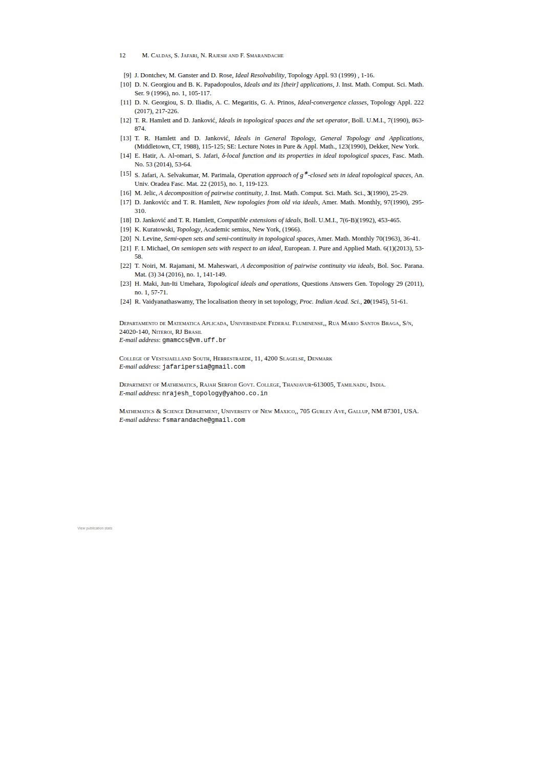12 M. Caldas, S. Jafari, N. Rajesh and F. Smarandache
[9] J. Dontchev, M. Ganster and D. Rose, Ideal Resolvability, Topology Appl. 93 (1999) , 1-16.
[10] D. N. Georgiou and B. K. Papadopoulos, Ideals and its [their] applications, J. Inst. Math. Comput. Sci. Math. Ser. 9 (1996), no. 1, 105-117.
[11] D. N. Georgiou, S. D. Iliadis, A. C. Megaritis, G. A. Prinos, Ideal-convergence classes, Topology Appl. 222 (2017), 217-226.
[12] T. R. Hamlett and D. Janković, Ideals in topological spaces and the set operator, Boll. U.M.I., 7(1990), 863-874.
[13] T. R. Hamlett and D. Janković, Ideals in General Topology, General Topology and Applications, (Middletown, CT, 1988), 115-125; SE: Lecture Notes in Pure & Appl. Math., 123(1990), Dekker, New York.
[14] E. Hatir, A. Al-omari, S. Jafari, δ-local function and its properties in ideal topological spaces, Fasc. Math. No. 53 (2014), 53-64.
[15] S. Jafari, A. Selvakumar, M. Parimala, Operation approach of g∗-closed sets in ideal topological spaces, An. Univ. Oradea Fasc. Mat. 22 (2015), no. 1, 119-123.
[16] M. Jelic, A decomposition of pairwise continuity, J. Inst. Math. Comput. Sci. Math. Sci., 3(1990), 25-29.
[17] D. Jankovićc and T. R. Hamlett, New topologies from old via ideals, Amer. Math. Monthly, 97(1990), 295-310.
[18] D. Janković and T. R. Hamlett, Compatible extensions of ideals, Boll. U.M.I., 7(6-B)(1992), 453-465.
[19] K. Kuratowski, Topology, Academic semiss, New York, (1966).
[20] N. Levine, Semi-open sets and semi-continuity in topological spaces, Amer. Math. Monthly 70(1963), 36-41.
[21] F. I. Michael, On semiopen sets with respect to an ideal, European. J. Pure and Applied Math. 6(1)(2013), 53-58.
[22] T. Noiri, M. Rajamani, M. Maheswari, A decomposition of pairwise continuity via ideals, Bol. Soc. Parana. Mat. (3) 34 (2016), no. 1, 141-149.
[23] H. Maki, Jun-Iti Umehara, Topological ideals and operations, Questions Answers Gen. Topology 29 (2011), no. 1, 57-71.
[24] R. Vaidyanathaswamy, The localisation theory in set topology, Proc. Indian Acad. Sci., 20(1945), 51-61.
Departamento de Matematica Aplicada, Universidade Federal Fluminense,, Rua Mario Santos Braga, S/n, 24020-140, Niteroi, RJ Brasil
E-mail address: gmamccs@vm.uff.br
College of Vestsjaelland South, Herrestraede, 11, 4200 Slagelse, Denmark
E-mail address: jafaripersia@gmail.com
Department of Mathematics, Rajah Serfoji Govt. College, Thanjavur-613005, Tamilnadu, India.
E-mail address: nrajesh_topology@yahoo.co.in
Mathematics & Science Department, University of New Maxico,, 705 Gurley Ave, Gallup, NM 87301, USA.
E-mail address: fsmarandache@gmail.com
View publication stats